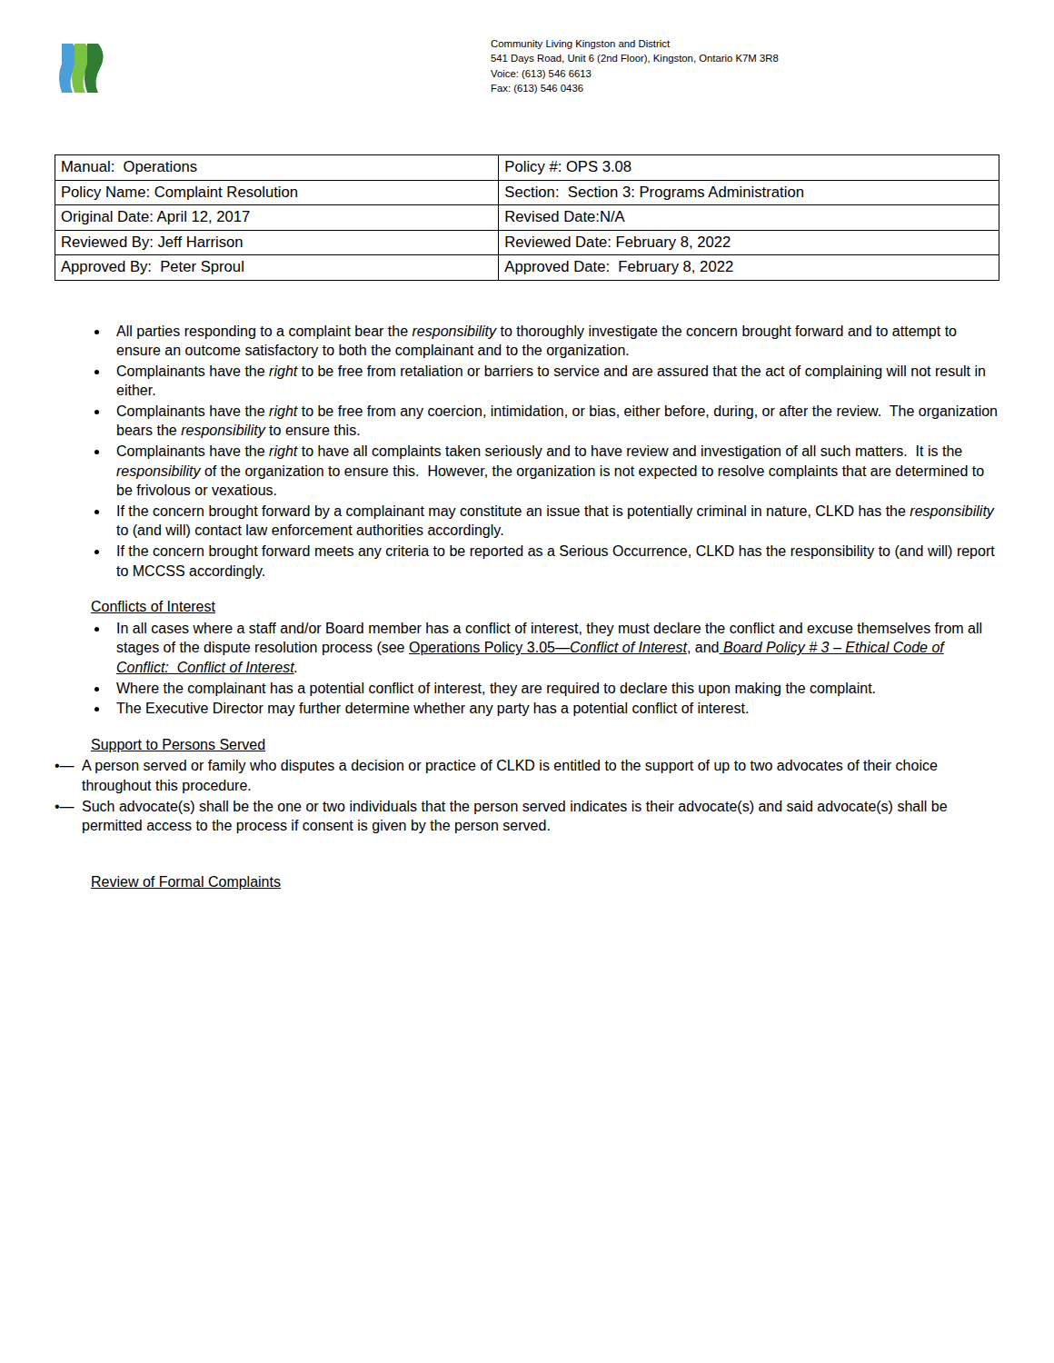Community Living Kingston and District
541 Days Road, Unit 6 (2nd Floor), Kingston, Ontario K7M 3R8
Voice: (613) 546 6613
Fax: (613) 546 0436
| Manual: Operations | Policy #: OPS 3.08 |
| Policy Name: Complaint Resolution | Section: Section 3: Programs Administration |
| Original Date: April 12, 2017 | Revised Date:N/A |
| Reviewed By: Jeff Harrison | Reviewed Date: February 8, 2022 |
| Approved By: Peter Sproul | Approved Date: February 8, 2022 |
All parties responding to a complaint bear the responsibility to thoroughly investigate the concern brought forward and to attempt to ensure an outcome satisfactory to both the complainant and to the organization.
Complainants have the right to be free from retaliation or barriers to service and are assured that the act of complaining will not result in either.
Complainants have the right to be free from any coercion, intimidation, or bias, either before, during, or after the review. The organization bears the responsibility to ensure this.
Complainants have the right to have all complaints taken seriously and to have review and investigation of all such matters. It is the responsibility of the organization to ensure this. However, the organization is not expected to resolve complaints that are determined to be frivolous or vexatious.
If the concern brought forward by a complainant may constitute an issue that is potentially criminal in nature, CLKD has the responsibility to (and will) contact law enforcement authorities accordingly.
If the concern brought forward meets any criteria to be reported as a Serious Occurrence, CLKD has the responsibility to (and will) report to MCCSS accordingly.
Conflicts of Interest
In all cases where a staff and/or Board member has a conflict of interest, they must declare the conflict and excuse themselves from all stages of the dispute resolution process (see Operations Policy 3.05—Conflict of Interest, and Board Policy # 3 – Ethical Code of Conflict: Conflict of Interest.
Where the complainant has a potential conflict of interest, they are required to declare this upon making the complaint.
The Executive Director may further determine whether any party has a potential conflict of interest.
Support to Persons Served
A person served or family who disputes a decision or practice of CLKD is entitled to the support of up to two advocates of their choice throughout this procedure.
Such advocate(s) shall be the one or two individuals that the person served indicates is their advocate(s) and said advocate(s) shall be permitted access to the process if consent is given by the person served.
Review of Formal Complaints